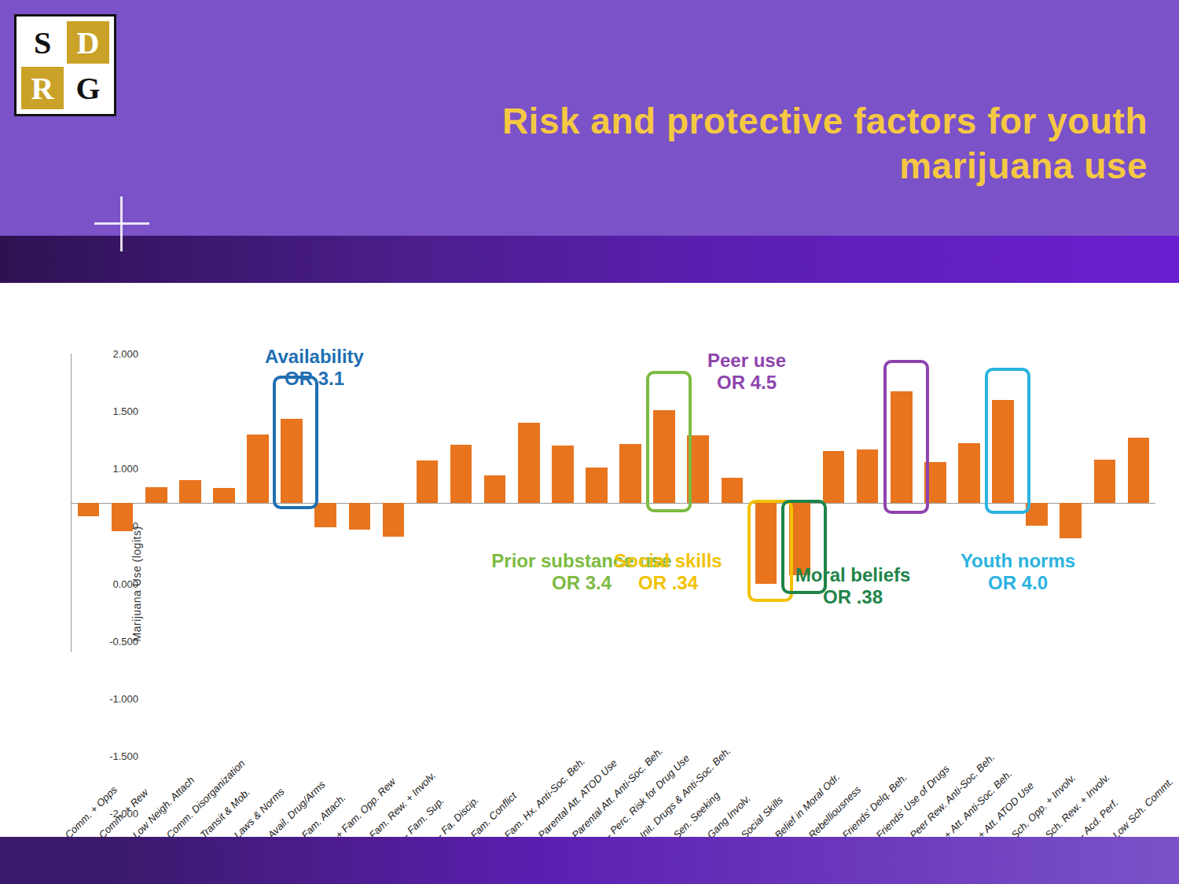S
D
R
G
Risk and protective factors for youth
marijuana use
Marijuana Use (logits)
2.000 1.500 1.000 0.500 0.000 -0.500 -1.000 -1.500 -2.000
1 Comm. + Opps (-0.18)
Availability
OR 3.1
Peer use
OR 4.5
Prior substance use
OR 3.4
Social skills
OR .34
Moral beliefs
OR .38
Youth norms
OR 4.0
Comm. + Opps
Comm. + Rew
Low Neigh. Attach
Comm. Disorganization
Transit & Mob.
Laws & Norms
Avail. Drug/Arms
Fam. Attach.
+ Fam. Opp. Rew
Fam. Rew. + Involv.
- Fam. Sup.
- Fa. Discip.
Fam. Conflict
Fam. Hx. Anti-Soc. Beh.
Parental Att. ATOD Use
Parental Att. Anti-Soc. Beh.
- Perc. Risk for Drug Use
Init. Drugs & Anti-Soc. Beh.
Sen. Seeking
Gang Involv.
Social Skills
Belief in Moral Odr.
Rebelliousness
Friends' Delq. Beh.
Friends' Use of Drugs
Peer Rew. Anti-Soc. Beh.
+ Att. Anti-Soc. Beh.
+ Att. ATOD Use
Sch. Opp. + Involv.
Sch. Rew. + Involv.
- Acd. Perf.
Low Sch. Commt.